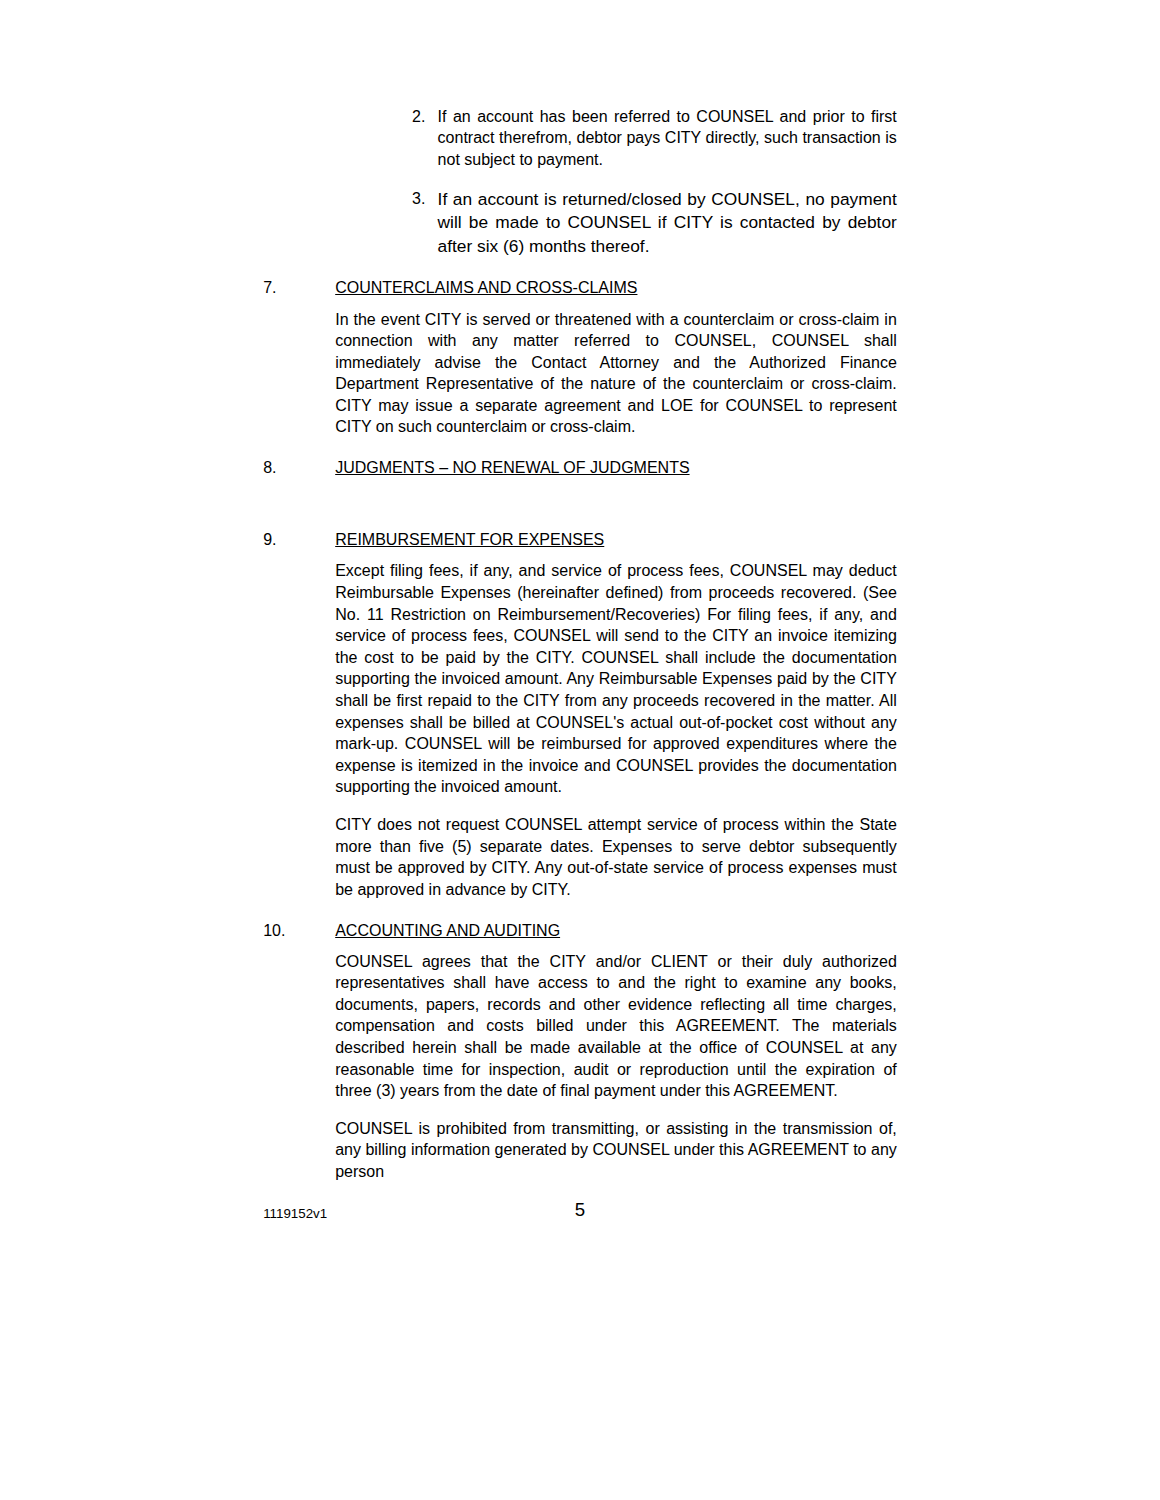2.
If an account has been referred to COUNSEL and prior to first contract therefrom, debtor pays CITY directly, such transaction is not subject to payment.
3.
If an account is returned/closed by COUNSEL, no payment will be made to COUNSEL if CITY is contacted by debtor after six (6) months thereof.
7.
COUNTERCLAIMS AND CROSS-CLAIMS
In the event CITY is served or threatened with a counterclaim or cross-claim in connection with any matter referred to COUNSEL, COUNSEL shall immediately advise the Contact Attorney and the Authorized Finance Department Representative of the nature of the counterclaim or cross-claim. CITY may issue a separate agreement and LOE for COUNSEL to represent CITY on such counterclaim or cross-claim.
8.
JUDGMENTS – NO RENEWAL OF JUDGMENTS
9.
REIMBURSEMENT FOR EXPENSES
Except filing fees, if any, and service of process fees, COUNSEL may deduct Reimbursable Expenses (hereinafter defined) from proceeds recovered. (See No. 11 Restriction on Reimbursement/Recoveries) For filing fees, if any, and service of process fees, COUNSEL will send to the CITY an invoice itemizing the cost to be paid by the CITY. COUNSEL shall include the documentation supporting the invoiced amount. Any Reimbursable Expenses paid by the CITY shall be first repaid to the CITY from any proceeds recovered in the matter. All expenses shall be billed at COUNSEL's actual out-of-pocket cost without any mark-up. COUNSEL will be reimbursed for approved expenditures where the expense is itemized in the invoice and COUNSEL provides the documentation supporting the invoiced amount.
CITY does not request COUNSEL attempt service of process within the State more than five (5) separate dates. Expenses to serve debtor subsequently must be approved by CITY. Any out-of-state service of process expenses must be approved in advance by CITY.
10.
ACCOUNTING AND AUDITING
COUNSEL agrees that the CITY and/or CLIENT or their duly authorized representatives shall have access to and the right to examine any books, documents, papers, records and other evidence reflecting all time charges, compensation and costs billed under this AGREEMENT. The materials described herein shall be made available at the office of COUNSEL at any reasonable time for inspection, audit or reproduction until the expiration of three (3) years from the date of final payment under this AGREEMENT.
COUNSEL is prohibited from transmitting, or assisting in the transmission of, any billing information generated by COUNSEL under this AGREEMENT to any person
1119152v1
5